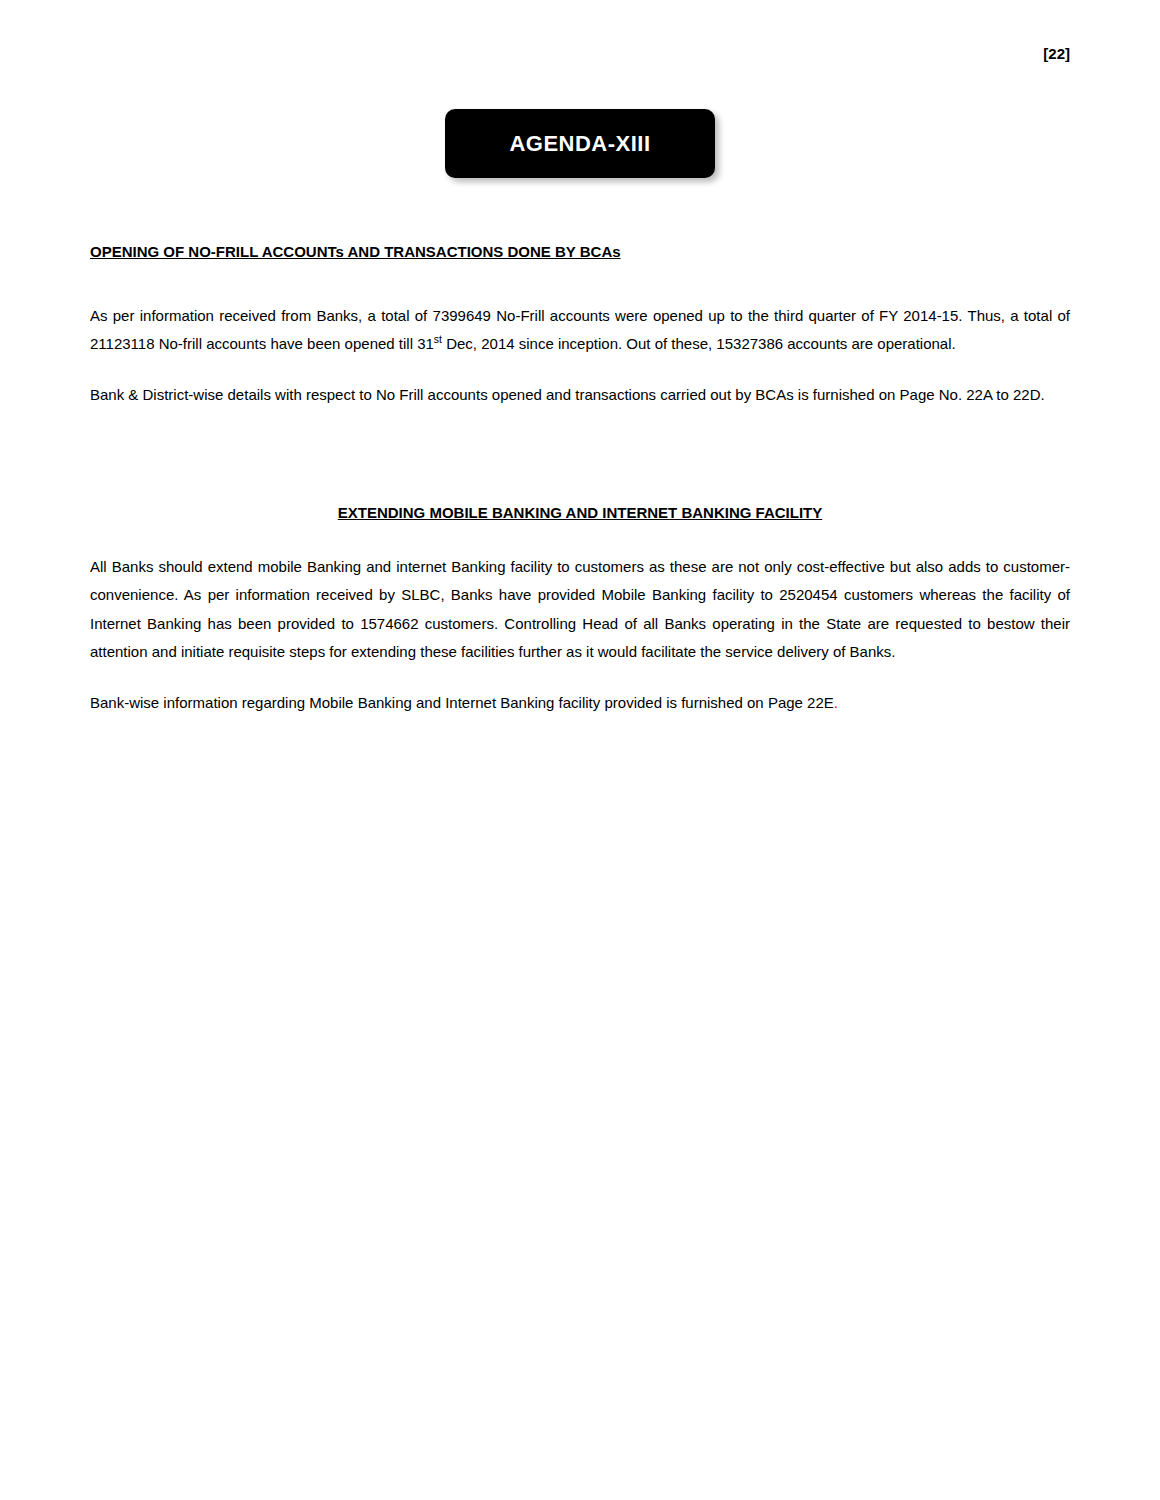[22]
AGENDA-XIII
OPENING OF NO-FRILL ACCOUNTs AND TRANSACTIONS DONE BY BCAs
As per information received from Banks, a total of 7399649 No-Frill accounts were opened up to the third quarter of FY 2014-15. Thus, a total of 21123118 No-frill accounts have been opened till 31st Dec, 2014 since inception. Out of these, 15327386 accounts are operational.
Bank & District-wise details with respect to No Frill accounts opened and transactions carried out by BCAs is furnished on Page No. 22A to 22D.
EXTENDING MOBILE BANKING AND INTERNET BANKING FACILITY
All Banks should extend mobile Banking and internet Banking facility to customers as these are not only cost-effective but also adds to customer-convenience. As per information received by SLBC, Banks have provided Mobile Banking facility to 2520454 customers whereas the facility of Internet Banking has been provided to 1574662 customers. Controlling Head of all Banks operating in the State are requested to bestow their attention and initiate requisite steps for extending these facilities further as it would facilitate the service delivery of Banks.
Bank-wise information regarding Mobile Banking and Internet Banking facility provided is furnished on Page 22E.